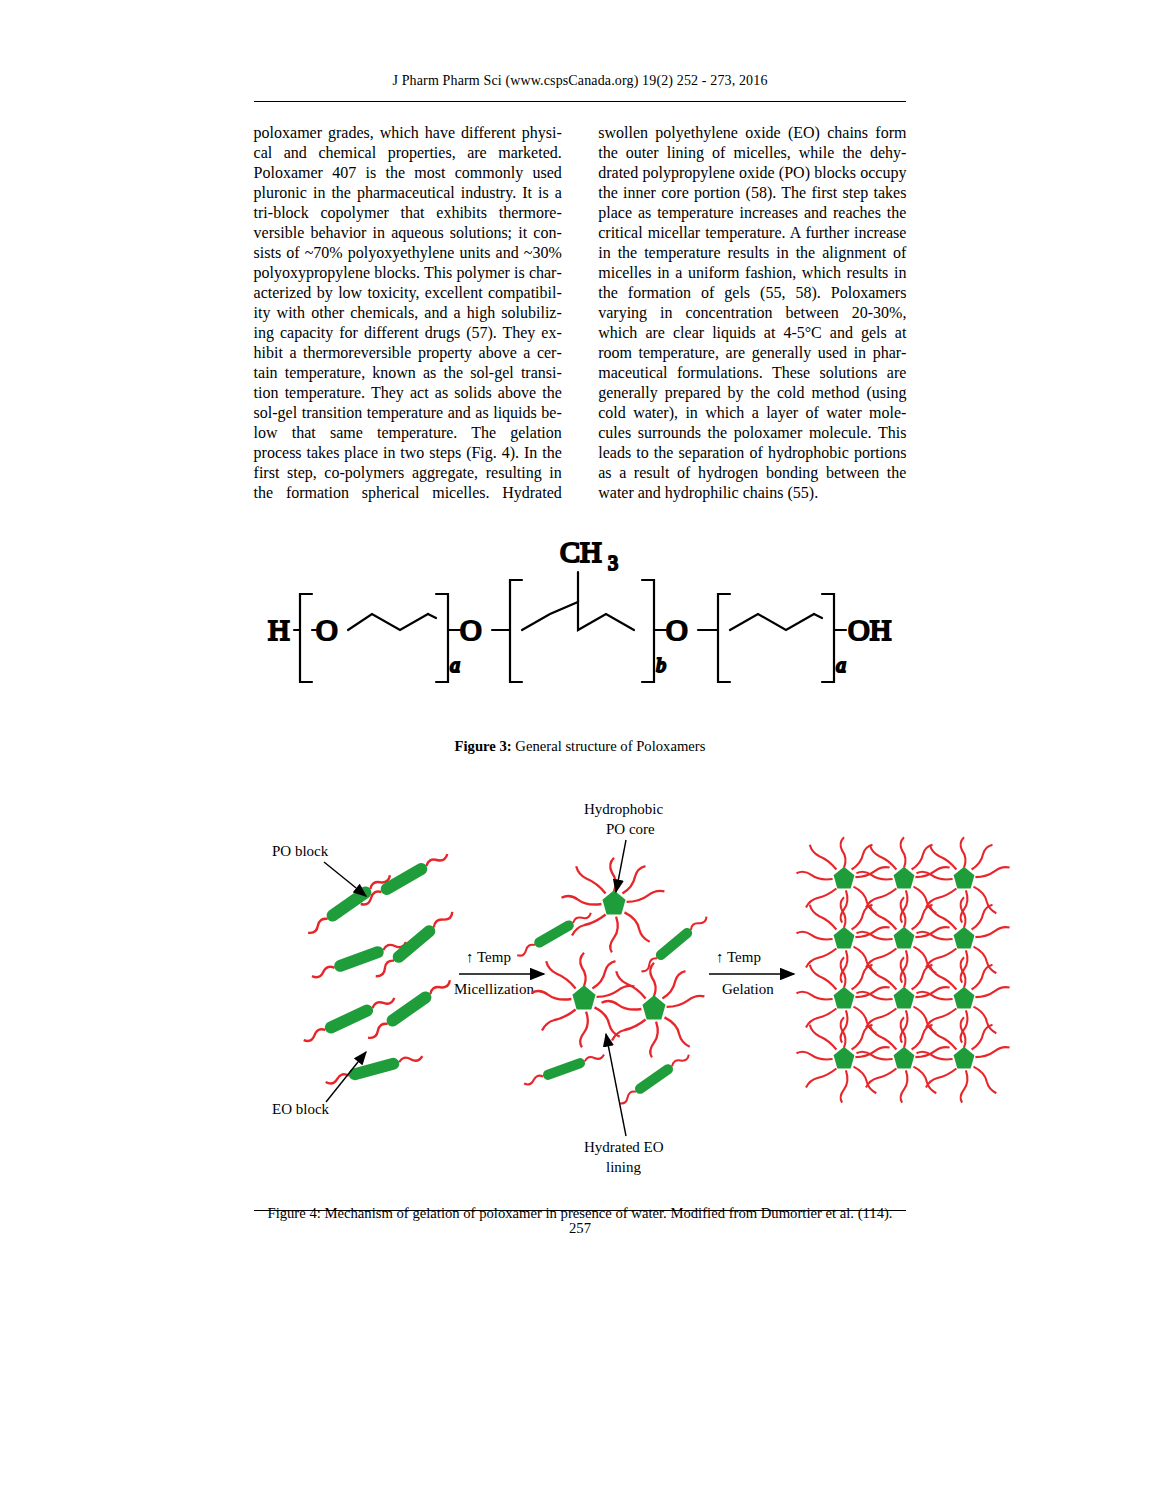J Pharm Pharm Sci (www.cspsCanada.org) 19(2) 252 - 273, 2016
poloxamer grades, which have different physical and chemical properties, are marketed. Poloxamer 407 is the most commonly used pluronic in the pharmaceutical industry. It is a tri-block copolymer that exhibits thermoreversible behavior in aqueous solutions; it consists of ~70% polyoxyethylene units and ~30% polyoxypropylene blocks. This polymer is characterized by low toxicity, excellent compatibility with other chemicals, and a high solubilizing capacity for different drugs (57). They exhibit a thermoreversible property above a certain temperature, known as the sol-gel transition temperature. They act as solids above the sol-gel transition temperature and as liquids below that same temperature. The gelation process takes place in two steps (Fig. 4). In the first step, co-polymers aggregate, resulting in the formation spherical micelles. Hydrated swollen polyethylene oxide (EO) chains form the outer lining of micelles, while the dehydrated polypropylene oxide (PO) blocks occupy the inner core portion (58). The first step takes place as temperature increases and reaches the critical micellar temperature. A further increase in the temperature results in the alignment of micelles in a uniform fashion, which results in the formation of gels (55, 58). Poloxamers varying in concentration between 20-30%, which are clear liquids at 4-5°C and gels at room temperature, are generally used in pharmaceutical formulations. These solutions are generally prepared by the cold method (using cold water), in which a layer of water molecules surrounds the poloxamer molecule. This leads to the separation of hydrophobic portions as a result of hydrogen bonding between the water and hydrophilic chains (55).
General structure of poloxamers: H-[O-CH2CH2]a-[O-CH(CH3)CH2]b-[O-CH2CH2]a-OH H O a O CH 3 b O a OH
Figure 3: General structure of Poloxamers
Mechanism of gelation of poloxamer: unimers with PO and EO blocks form micelles with hydrophobic PO core and hydrated EO lining upon temperature increase, then form a gel network PO block EO block ↑ Temp Micellization Hydrophobic PO core Hydrated EO lining ↑ Temp Gelation
Figure 4: Mechanism of gelation of poloxamer in presence of water. Modified from Dumortier et al. (114).
257